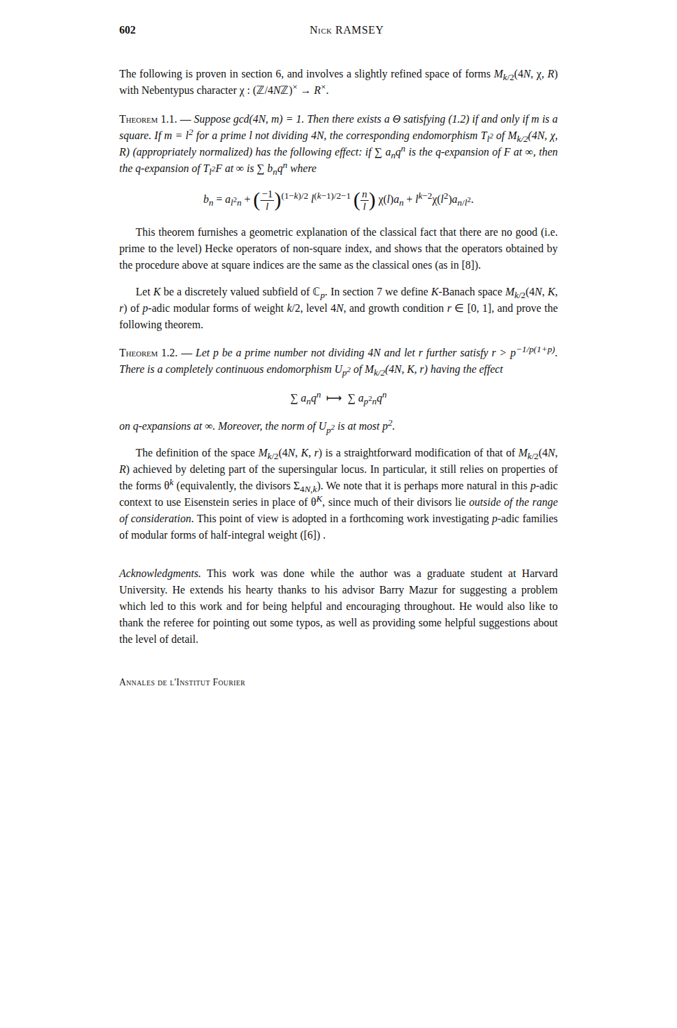602 Nick RAMSEY
The following is proven in section 6, and involves a slightly refined space of forms Mk/2(4N, χ, R) with Nebentypus character χ : (ℤ/4Nℤ)× → R×.
Theorem 1.1. — Suppose gcd(4N, m) = 1. Then there exists a Θ satisfying (1.2) if and only if m is a square. If m = l2 for a prime l not dividing 4N, the corresponding endomorphism Tl2 of Mk/2(4N, χ, R) (appropriately normalized) has the following effect: if ∑ anqn is the q-expansion of F at ∞, then the q-expansion of Tl2F at ∞ is ∑ bnqn where
bn = al2n + (−1 l)(1−k)/2 l(k−1)/2−1 (nl) χ(l)an + lk−2χ(l2)an/l2.
This theorem furnishes a geometric explanation of the classical fact that there are no good (i.e. prime to the level) Hecke operators of non-square index, and shows that the operators obtained by the procedure above at square indices are the same as the classical ones (as in [8]).
Let K be a discretely valued subfield of ℂp. In section 7 we define K-Banach space Mk/2(4N, K, r) of p-adic modular forms of weight k/2, level 4N, and growth condition r ∈ [0, 1], and prove the following theorem.
Theorem 1.2. — Let p be a prime number not dividing 4N and let r further satisfy r > p−1/p(1+p). There is a completely continuous endomorphism Up2 of Mk/2(4N, K, r) having the effect
∑ anqn ⟼ ∑ ap2nqn
on q-expansions at ∞. Moreover, the norm of Up2 is at most p2.
The definition of the space Mk/2(4N, K, r) is a straightforward modification of that of Mk/2(4N, R) achieved by deleting part of the supersingular locus. In particular, it still relies on properties of the forms θk (equivalently, the divisors Σ4N,k). We note that it is perhaps more natural in this p-adic context to use Eisenstein series in place of θK, since much of their divisors lie outside of the range of consideration. This point of view is adopted in a forthcoming work investigating p-adic families of modular forms of half-integral weight ([6]) .
Acknowledgments. This work was done while the author was a graduate student at Harvard University. He extends his hearty thanks to his advisor Barry Mazur for suggesting a problem which led to this work and for being helpful and encouraging throughout. He would also like to thank the referee for pointing out some typos, as well as providing some helpful suggestions about the level of detail.
Annales de l'Institut Fourier